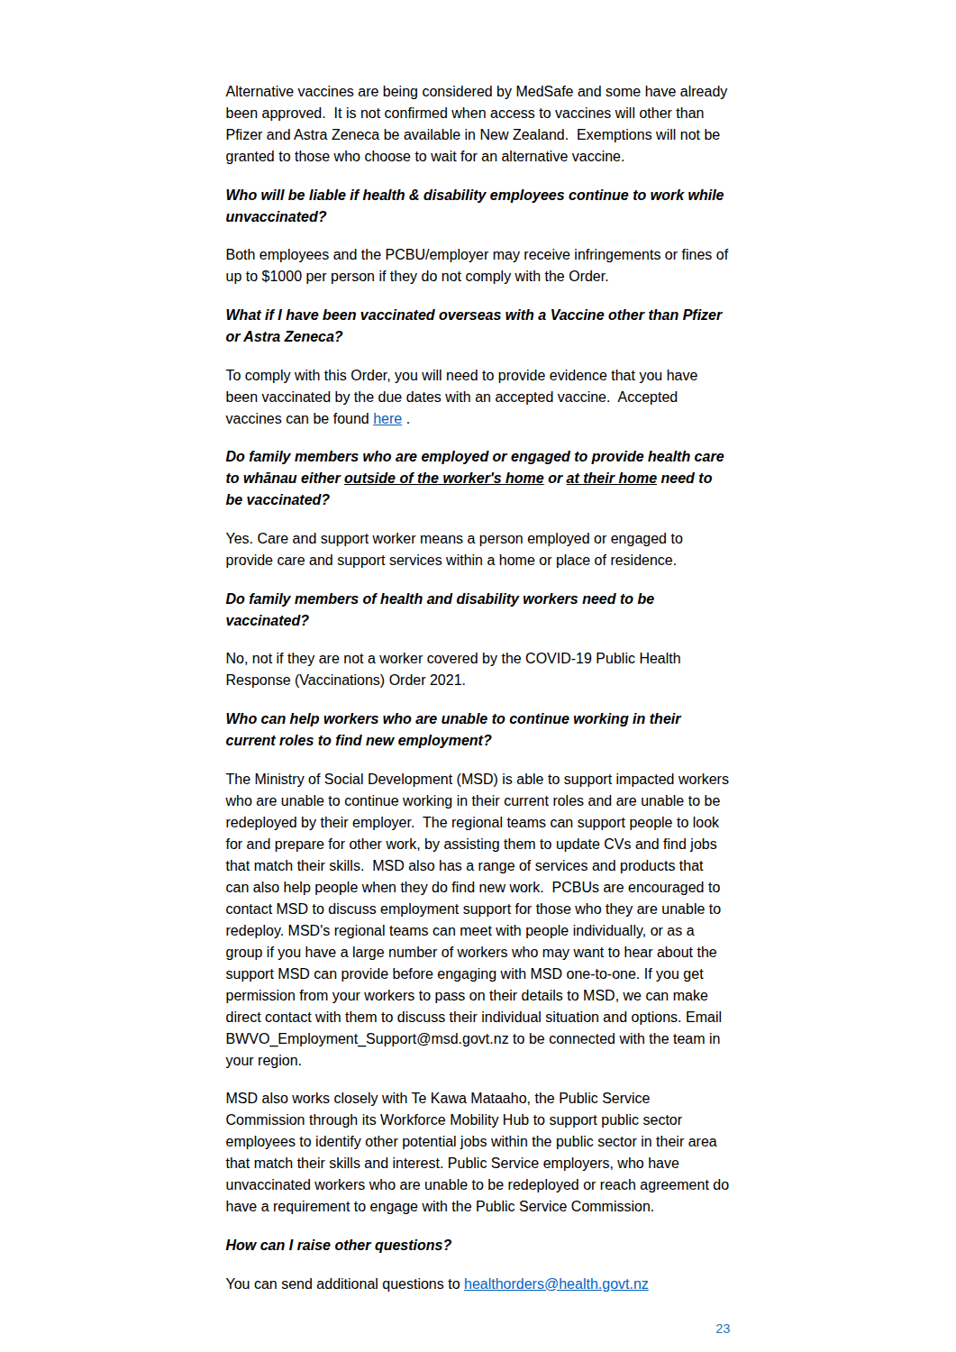Alternative vaccines are being considered by MedSafe and some have already been approved. It is not confirmed when access to vaccines will other than Pfizer and Astra Zeneca be available in New Zealand. Exemptions will not be granted to those who choose to wait for an alternative vaccine.
Who will be liable if health & disability employees continue to work while unvaccinated?
Both employees and the PCBU/employer may receive infringements or fines of up to $1000 per person if they do not comply with the Order.
What if I have been vaccinated overseas with a Vaccine other than Pfizer or Astra Zeneca?
To comply with this Order, you will need to provide evidence that you have been vaccinated by the due dates with an accepted vaccine. Accepted vaccines can be found here .
Do family members who are employed or engaged to provide health care to whānau either outside of the worker's home or at their home need to be vaccinated?
Yes. Care and support worker means a person employed or engaged to provide care and support services within a home or place of residence.
Do family members of health and disability workers need to be vaccinated?
No, not if they are not a worker covered by the COVID-19 Public Health Response (Vaccinations) Order 2021.
Who can help workers who are unable to continue working in their current roles to find new employment?
The Ministry of Social Development (MSD) is able to support impacted workers who are unable to continue working in their current roles and are unable to be redeployed by their employer. The regional teams can support people to look for and prepare for other work, by assisting them to update CVs and find jobs that match their skills. MSD also has a range of services and products that can also help people when they do find new work. PCBUs are encouraged to contact MSD to discuss employment support for those who they are unable to redeploy. MSD's regional teams can meet with people individually, or as a group if you have a large number of workers who may want to hear about the support MSD can provide before engaging with MSD one-to-one. If you get permission from your workers to pass on their details to MSD, we can make direct contact with them to discuss their individual situation and options. Email BWVO_Employment_Support@msd.govt.nz to be connected with the team in your region.
MSD also works closely with Te Kawa Mataaho, the Public Service Commission through its Workforce Mobility Hub to support public sector employees to identify other potential jobs within the public sector in their area that match their skills and interest. Public Service employers, who have unvaccinated workers who are unable to be redeployed or reach agreement do have a requirement to engage with the Public Service Commission.
How can I raise other questions?
You can send additional questions to healthorders@health.govt.nz
23